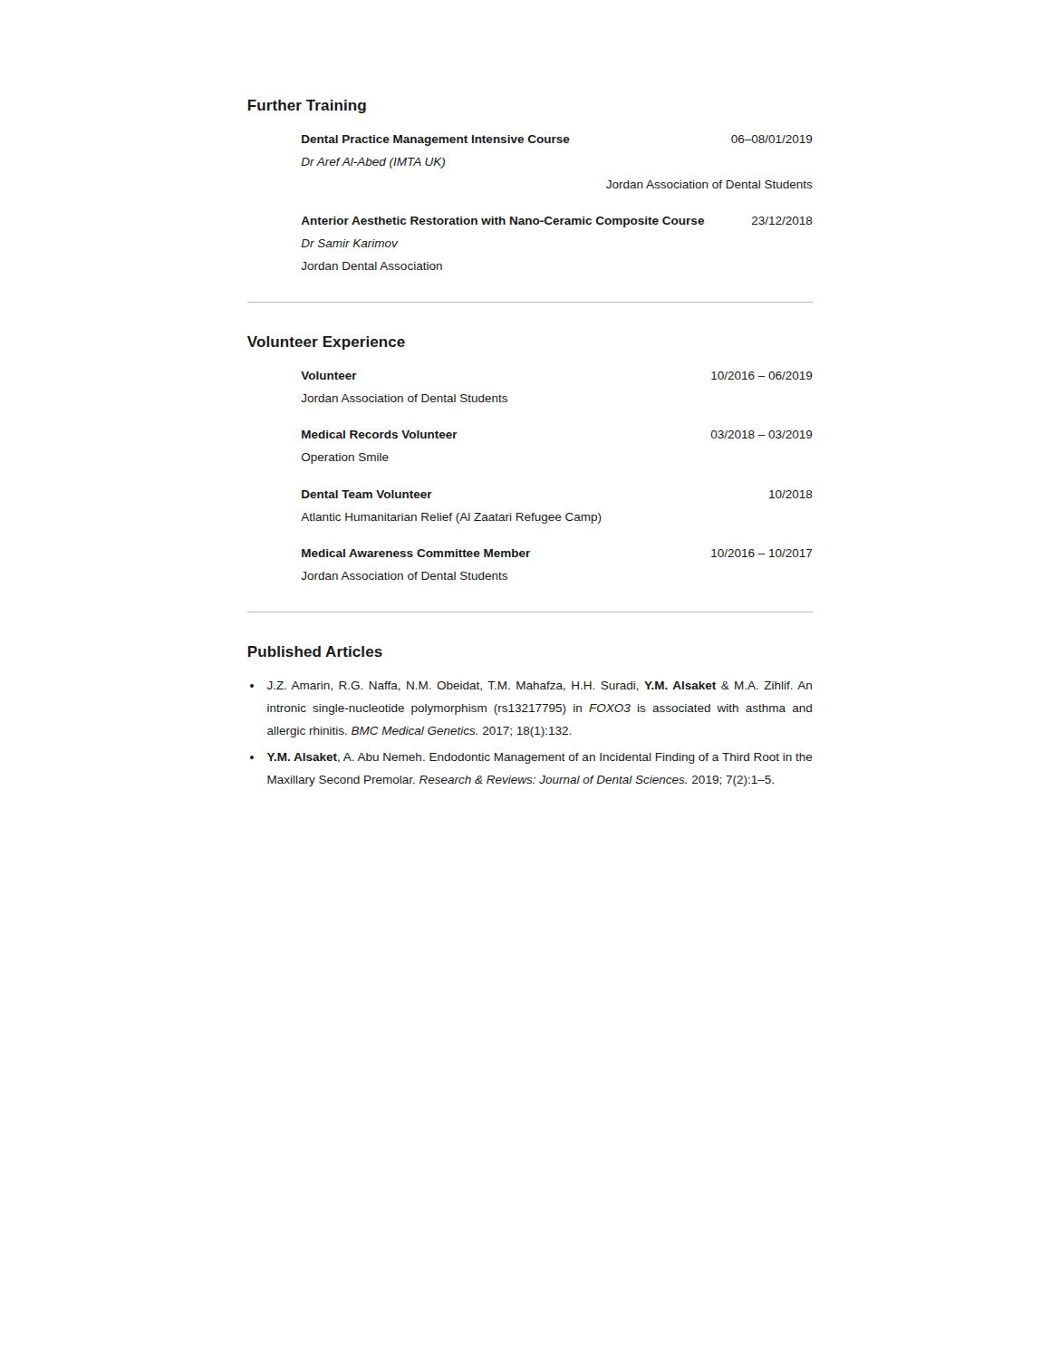Further Training
Dental Practice Management Intensive Course 06–08/01/2019
Dr Aref Al-Abed (IMTA UK)
Jordan Association of Dental Students
Anterior Aesthetic Restoration with Nano-Ceramic Composite Course 23/12/2018
Dr Samir Karimov
Jordan Dental Association
Volunteer Experience
Volunteer 10/2016 – 06/2019
Jordan Association of Dental Students
Medical Records Volunteer 03/2018 – 03/2019
Operation Smile
Dental Team Volunteer 10/2018
Atlantic Humanitarian Relief (Al Zaatari Refugee Camp)
Medical Awareness Committee Member 10/2016 – 10/2017
Jordan Association of Dental Students
Published Articles
J.Z. Amarin, R.G. Naffa, N.M. Obeidat, T.M. Mahafza, H.H. Suradi, Y.M. Alsaket & M.A. Zihlif. An intronic single-nucleotide polymorphism (rs13217795) in FOXO3 is associated with asthma and allergic rhinitis. BMC Medical Genetics. 2017; 18(1):132.
Y.M. Alsaket, A. Abu Nemeh. Endodontic Management of an Incidental Finding of a Third Root in the Maxillary Second Premolar. Research & Reviews: Journal of Dental Sciences. 2019; 7(2):1–5.